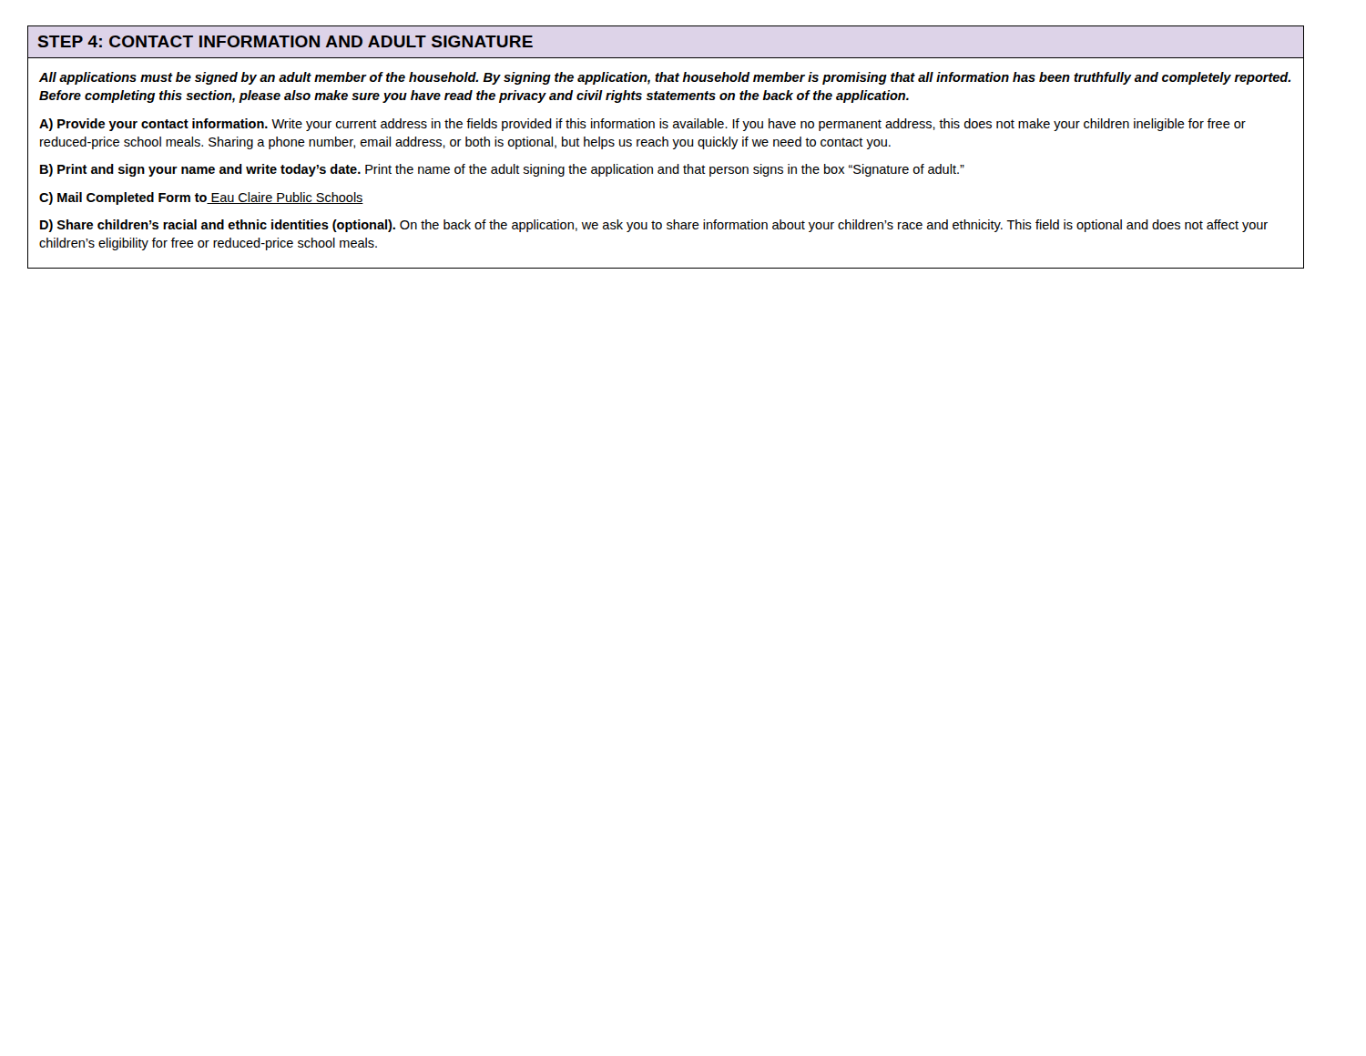STEP 4: CONTACT INFORMATION AND ADULT SIGNATURE
All applications must be signed by an adult member of the household. By signing the application, that household member is promising that all information has been truthfully and completely reported. Before completing this section, please also make sure you have read the privacy and civil rights statements on the back of the application.
A) Provide your contact information. Write your current address in the fields provided if this information is available. If you have no permanent address, this does not make your children ineligible for free or reduced-price school meals. Sharing a phone number, email address, or both is optional, but helps us reach you quickly if we need to contact you.
B) Print and sign your name and write today’s date. Print the name of the adult signing the application and that person signs in the box “Signature of adult.”
C) Mail Completed Form to Eau Claire Public Schools
D) Share children’s racial and ethnic identities (optional). On the back of the application, we ask you to share information about your children’s race and ethnicity. This field is optional and does not affect your children’s eligibility for free or reduced-price school meals.